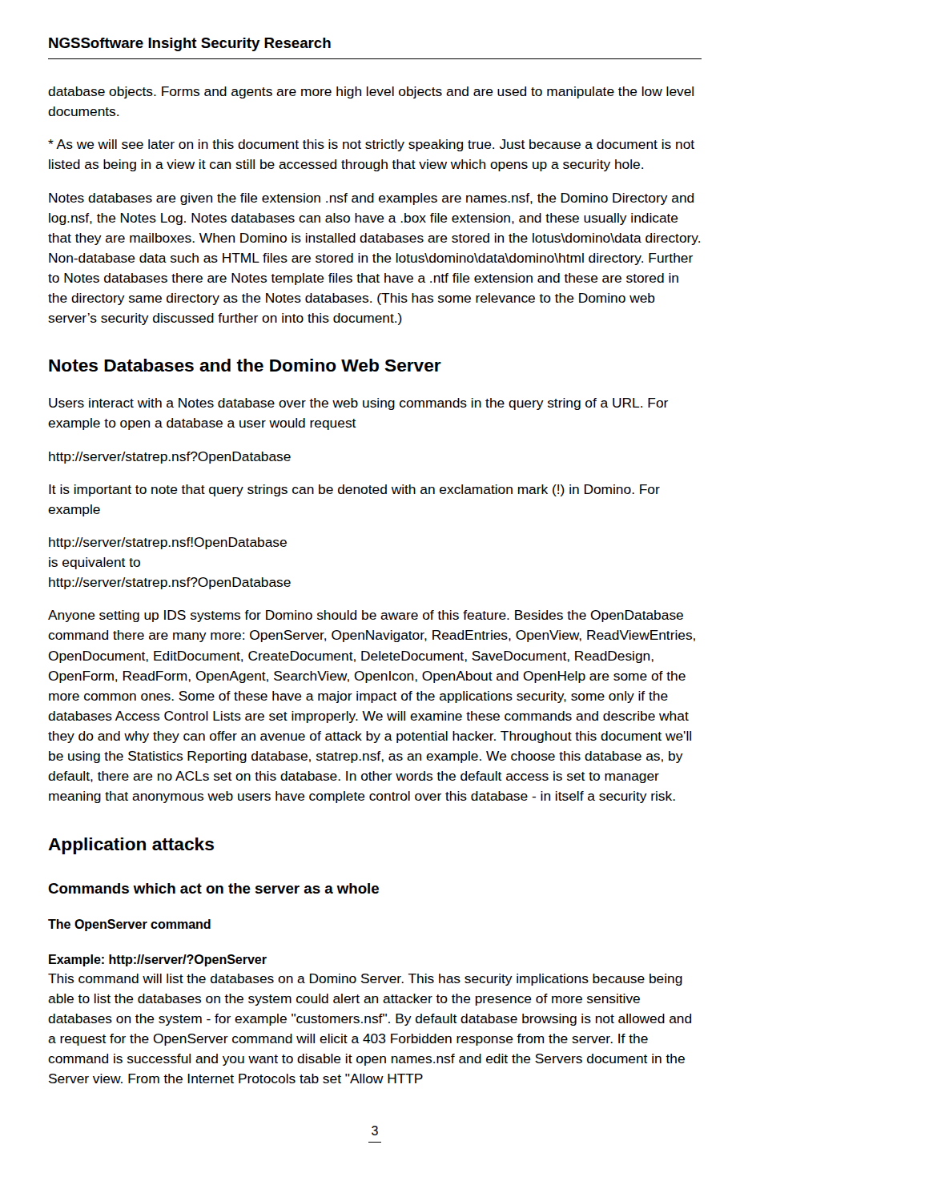NGSSoftware Insight Security Research
database objects. Forms and agents are more high level objects and are used to manipulate the low level documents.
* As we will see later on in this document this is not strictly speaking true. Just because a document is not listed as being in a view it can still be accessed through that view which opens up a security hole.
Notes databases are given the file extension .nsf and examples are names.nsf, the Domino Directory and log.nsf, the Notes Log. Notes databases can also have a .box file extension, and these usually indicate that they are mailboxes. When Domino is installed databases are stored in the lotus\domino\data directory. Non-database data such as HTML files are stored in the lotus\domino\data\domino\html directory. Further to Notes databases there are Notes template files that have a .ntf file extension and these are stored in the directory same directory as the Notes databases. (This has some relevance to the Domino web server’s security discussed further on into this document.)
Notes Databases and the Domino Web Server
Users interact with a Notes database over the web using commands in the query string of a URL. For example to open a database a user would request
http://server/statrep.nsf?OpenDatabase
It is important to note that query strings can be denoted with an exclamation mark (!) in Domino. For example
http://server/statrep.nsf!OpenDatabase
is equivalent to
http://server/statrep.nsf?OpenDatabase
Anyone setting up IDS systems for Domino should be aware of this feature. Besides the OpenDatabase command there are many more: OpenServer, OpenNavigator, ReadEntries, OpenView, ReadViewEntries, OpenDocument, EditDocument, CreateDocument, DeleteDocument, SaveDocument, ReadDesign, OpenForm, ReadForm, OpenAgent, SearchView, OpenIcon, OpenAbout and OpenHelp are some of the more common ones. Some of these have a major impact of the applications security, some only if the databases Access Control Lists are set improperly. We will examine these commands and describe what they do and why they can offer an avenue of attack by a potential hacker. Throughout this document we'll be using the Statistics Reporting database, statrep.nsf, as an example. We choose this database as, by default, there are no ACLs set on this database. In other words the default access is set to manager meaning that anonymous web users have complete control over this database - in itself a security risk.
Application attacks
Commands which act on the server as a whole
The OpenServer command
Example: http://server/?OpenServer
This command will list the databases on a Domino Server. This has security implications because being able to list the databases on the system could alert an attacker to the presence of more sensitive databases on the system - for example "customers.nsf". By default database browsing is not allowed and a request for the OpenServer command will elicit a 403 Forbidden response from the server. If the command is successful and you want to disable it open names.nsf and edit the Servers document in the Server view. From the Internet Protocols tab set "Allow HTTP
3